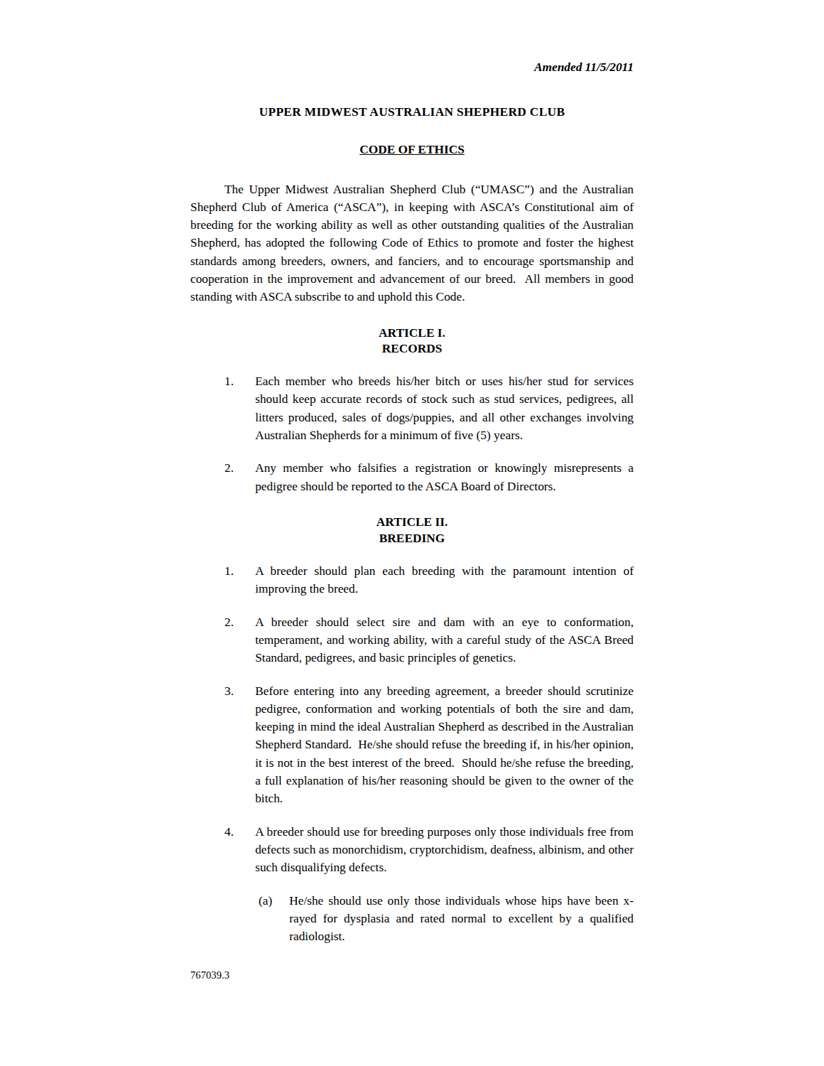Amended 11/5/2011
UPPER MIDWEST AUSTRALIAN SHEPHERD CLUB
CODE OF ETHICS
The Upper Midwest Australian Shepherd Club (“UMASC”) and the Australian Shepherd Club of America (“ASCA”), in keeping with ASCA’s Constitutional aim of breeding for the working ability as well as other outstanding qualities of the Australian Shepherd, has adopted the following Code of Ethics to promote and foster the highest standards among breeders, owners, and fanciers, and to encourage sportsmanship and cooperation in the improvement and advancement of our breed. All members in good standing with ASCA subscribe to and uphold this Code.
ARTICLE I. RECORDS
1.
Each member who breeds his/her bitch or uses his/her stud for services should keep accurate records of stock such as stud services, pedigrees, all litters produced, sales of dogs/puppies, and all other exchanges involving Australian Shepherds for a minimum of five (5) years.
2.
Any member who falsifies a registration or knowingly misrepresents a pedigree should be reported to the ASCA Board of Directors.
ARTICLE II. BREEDING
1.
A breeder should plan each breeding with the paramount intention of improving the breed.
2.
A breeder should select sire and dam with an eye to conformation, temperament, and working ability, with a careful study of the ASCA Breed Standard, pedigrees, and basic principles of genetics.
3.
Before entering into any breeding agreement, a breeder should scrutinize pedigree, conformation and working potentials of both the sire and dam, keeping in mind the ideal Australian Shepherd as described in the Australian Shepherd Standard. He/she should refuse the breeding if, in his/her opinion, it is not in the best interest of the breed. Should he/she refuse the breeding, a full explanation of his/her reasoning should be given to the owner of the bitch.
4.
A breeder should use for breeding purposes only those individuals free from defects such as monorchidism, cryptorchidism, deafness, albinism, and other such disqualifying defects.
(a)
He/she should use only those individuals whose hips have been x-rayed for dysplasia and rated normal to excellent by a qualified radiologist.
767039.3